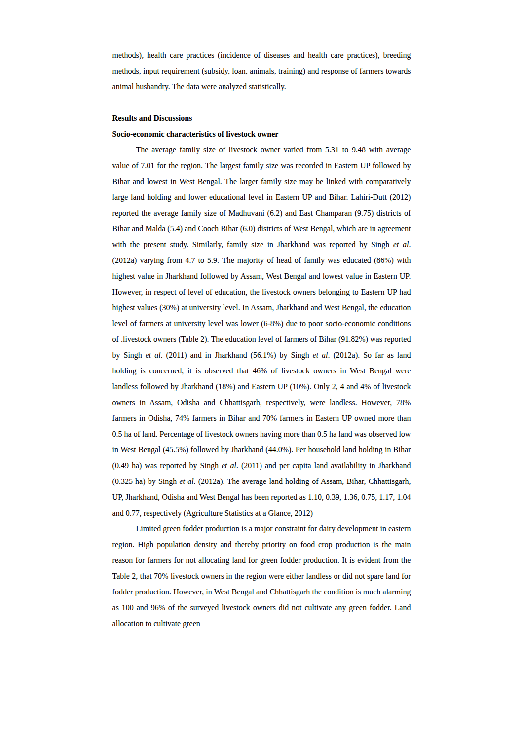methods), health care practices (incidence of diseases and health care practices), breeding methods, input requirement (subsidy, loan, animals, training) and response of farmers towards animal husbandry. The data were analyzed statistically.
Results and Discussions
Socio-economic characteristics of livestock owner
The average family size of livestock owner varied from 5.31 to 9.48 with average value of 7.01 for the region. The largest family size was recorded in Eastern UP followed by Bihar and lowest in West Bengal. The larger family size may be linked with comparatively large land holding and lower educational level in Eastern UP and Bihar. Lahiri-Dutt (2012) reported the average family size of Madhuvani (6.2) and East Champaran (9.75) districts of Bihar and Malda (5.4) and Cooch Bihar (6.0) districts of West Bengal, which are in agreement with the present study. Similarly, family size in Jharkhand was reported by Singh et al. (2012a) varying from 4.7 to 5.9. The majority of head of family was educated (86%) with highest value in Jharkhand followed by Assam, West Bengal and lowest value in Eastern UP. However, in respect of level of education, the livestock owners belonging to Eastern UP had highest values (30%) at university level. In Assam, Jharkhand and West Bengal, the education level of farmers at university level was lower (6-8%) due to poor socio-economic conditions of .livestock owners (Table 2). The education level of farmers of Bihar (91.82%) was reported by Singh et al. (2011) and in Jharkhand (56.1%) by Singh et al. (2012a). So far as land holding is concerned, it is observed that 46% of livestock owners in West Bengal were landless followed by Jharkhand (18%) and Eastern UP (10%). Only 2, 4 and 4% of livestock owners in Assam, Odisha and Chhattisgarh, respectively, were landless. However, 78% farmers in Odisha, 74% farmers in Bihar and 70% farmers in Eastern UP owned more than 0.5 ha of land. Percentage of livestock owners having more than 0.5 ha land was observed low in West Bengal (45.5%) followed by Jharkhand (44.0%). Per household land holding in Bihar (0.49 ha) was reported by Singh et al. (2011) and per capita land availability in Jharkhand (0.325 ha) by Singh et al. (2012a). The average land holding of Assam, Bihar, Chhattisgarh, UP, Jharkhand, Odisha and West Bengal has been reported as 1.10, 0.39, 1.36, 0.75, 1.17, 1.04 and 0.77, respectively (Agriculture Statistics at a Glance, 2012)
Limited green fodder production is a major constraint for dairy development in eastern region. High population density and thereby priority on food crop production is the main reason for farmers for not allocating land for green fodder production. It is evident from the Table 2, that 70% livestock owners in the region were either landless or did not spare land for fodder production. However, in West Bengal and Chhattisgarh the condition is much alarming as 100 and 96% of the surveyed livestock owners did not cultivate any green fodder. Land allocation to cultivate green